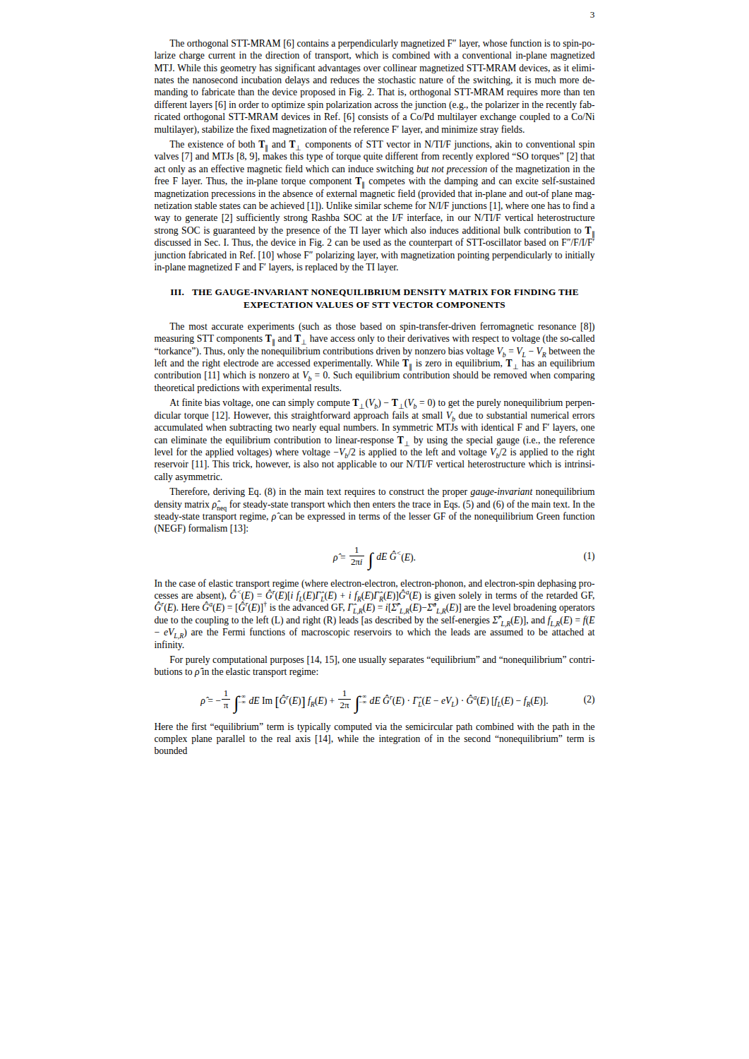3
The orthogonal STT-MRAM [6] contains a perpendicularly magnetized F″ layer, whose function is to spin-polarize charge current in the direction of transport, which is combined with a conventional in-plane magnetized MTJ. While this geometry has significant advantages over collinear magnetized STT-MRAM devices, as it eliminates the nanosecond incubation delays and reduces the stochastic nature of the switching, it is much more demanding to fabricate than the device proposed in Fig. 2. That is, orthogonal STT-MRAM requires more than ten different layers [6] in order to optimize spin polarization across the junction (e.g., the polarizer in the recently fabricated orthogonal STT-MRAM devices in Ref. [6] consists of a Co/Pd multilayer exchange coupled to a Co/Ni multilayer), stabilize the fixed magnetization of the reference F′ layer, and minimize stray fields.
The existence of both T∥ and T⊥ components of STT vector in N/TI/F junctions, akin to conventional spin valves [7] and MTJs [8, 9], makes this type of torque quite different from recently explored “SO torques” [2] that act only as an effective magnetic field which can induce switching but not precession of the magnetization in the free F layer. Thus, the in-plane torque component T∥ competes with the damping and can excite self-sustained magnetization precessions in the absence of external magnetic field (provided that in-plane and out-of plane magnetization stable states can be achieved [1]). Unlike similar scheme for N/I/F junctions [1], where one has to find a way to generate [2] sufficiently strong Rashba SOC at the I/F interface, in our N/TI/F vertical heterostructure strong SOC is guaranteed by the presence of the TI layer which also induces additional bulk contribution to T∥ discussed in Sec. I. Thus, the device in Fig. 2 can be used as the counterpart of STT-oscillator based on F″/F/I/F′ junction fabricated in Ref. [10] whose F″ polarizing layer, with magnetization pointing perpendicularly to initially in-plane magnetized F and F′ layers, is replaced by the TI layer.
III. The gauge-invariant nonequilibrium density matrix for finding the
expectation values of STT vector components
The most accurate experiments (such as those based on spin-transfer-driven ferromagnetic resonance [8]) measuring STT components T∥ and T⊥ have access only to their derivatives with respect to voltage (the so-called “torkance”). Thus, only the nonequilibrium contributions driven by nonzero bias voltage Vb = VL − VR between the left and the right electrode are accessed experimentally. While T∥ is zero in equilibrium, T⊥ has an equilibrium contribution [11] which is nonzero at Vb = 0. Such equilibrium contribution should be removed when comparing theoretical predictions with experimental results.
At finite bias voltage, one can simply compute T⊥(Vb) − T⊥(Vb = 0) to get the purely nonequilibrium perpendicular torque [12]. However, this straightforward approach fails at small Vb due to substantial numerical errors accumulated when subtracting two nearly equal numbers. In symmetric MTJs with identical F and F′ layers, one can eliminate the equilibrium contribution to linear-response T⊥ by using the special gauge (i.e., the reference level for the applied voltages) where voltage −Vb/2 is applied to the left and voltage Vb/2 is applied to the right reservoir [11]. This trick, however, is also not applicable to our N/TI/F vertical heterostructure which is intrinsically asymmetric.
Therefore, deriving Eq. (8) in the main text requires to construct the proper gauge-invariant nonequilibrium density matrix ρ̂neq for steady-state transport which then enters the trace in Eqs. (5) and (6) of the main text. In the steady-state transport regime, ρ̂ can be expressed in terms of the lesser GF of the nonequilibrium Green function (NEGF) formalism [13]:
ρ̂ = 12πi ∫ dE Ĝ<(E). (1)
In the case of elastic transport regime (where electron-electron, electron-phonon, and electron-spin dephasing processes are absent), Ĝ<(E) = Ĝr(E)[i fL(E)Γ̂L(E) + i fR(E)Γ̂R(E)]Ĝa(E) is given solely in terms of the retarded GF, Ĝr(E). Here Ĝa(E) = [Ĝr(E)]† is the advanced GF, Γ̂L,R(E) = i[Σ̂rL,R(E)−Σ̂aL,R(E)] are the level broadening operators due to the coupling to the left (L) and right (R) leads [as described by the self-energies Σ̂rL,R(E)], and fL,R(E) = f(E − eVL,R) are the Fermi functions of macroscopic reservoirs to which the leads are assumed to be attached at infinity.
For purely computational purposes [14, 15], one usually separates “equilibrium” and “nonequilibrium” contributions to ρ̂ in the elastic transport regime:
ρ̂ = −1 π ∫+∞−∞ dE Im [Ĝr(E)] fR(E) + 12π ∫+∞−∞ dE Ĝr(E) · Γ̂L(E − eVL) · Ĝa(E) [fL(E) − fR(E)]. (2)
Here the first “equilibrium” term is typically computed via the semicircular path combined with the path in the complex plane parallel to the real axis [14], while the integration of in the second “nonequilibrium” term is bounded